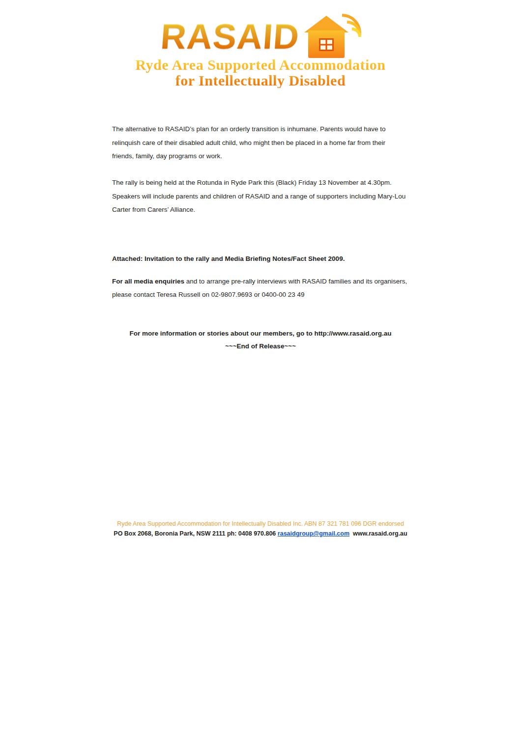RASAID
Ryde Area Supported Accommodation
for Intellectually Disabled
The alternative to RASAID’s plan for an orderly transition is inhumane. Parents would have to relinquish care of their disabled adult child, who might then be placed in a home far from their friends, family, day programs or work.
The rally is being held at the Rotunda in Ryde Park this (Black) Friday 13 November at 4.30pm. Speakers will include parents and children of RASAID and a range of supporters including Mary-Lou Carter from Carers’ Alliance.
Attached: Invitation to the rally and Media Briefing Notes/Fact Sheet 2009.
For all media enquiries and to arrange pre-rally interviews with RASAID families and its organisers, please contact Teresa Russell on 02-9807.9693 or 0400-00 23 49
For more information or stories about our members, go to http://www.rasaid.org.au
~~~End of Release~~~
Ryde Area Supported Accommodation for Intellectually Disabled Inc. ABN 87 321 781 096 DGR endorsed
PO Box 2068, Boronia Park, NSW 2111 ph: 0408 970.806 rasaidgroup@gmail.com www.rasaid.org.au